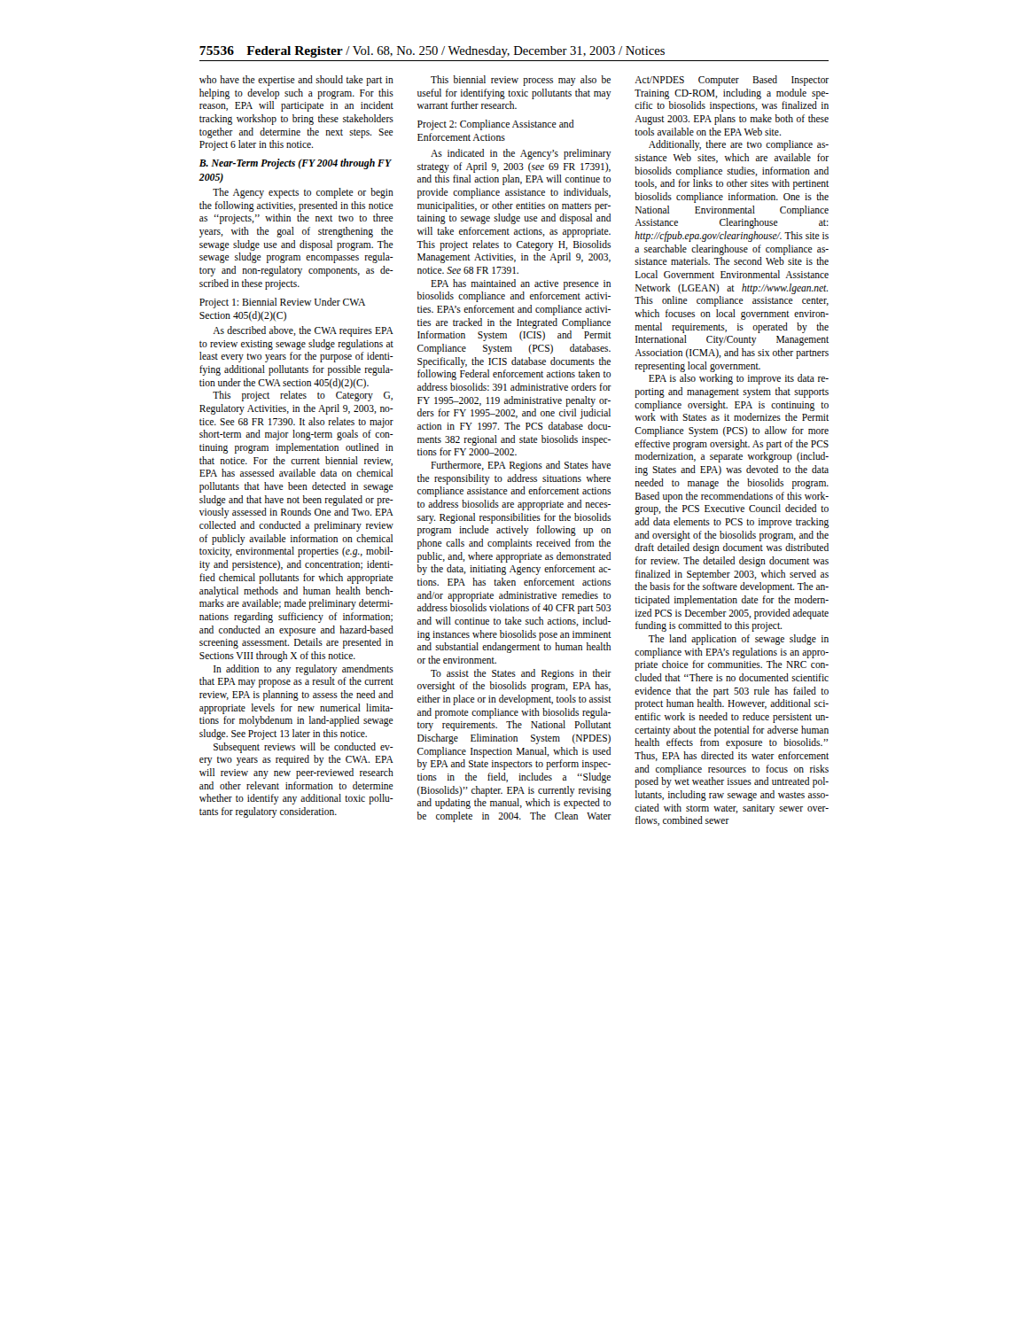75536
Federal Register / Vol. 68, No. 250 / Wednesday, December 31, 2003 / Notices
who have the expertise and should take part in helping to develop such a program. For this reason, EPA will participate in an incident tracking workshop to bring these stakeholders together and determine the next steps. See Project 6 later in this notice.
B. Near-Term Projects (FY 2004 through FY 2005)
The Agency expects to complete or begin the following activities, presented in this notice as ‘‘projects,’’ within the next two to three years, with the goal of strengthening the sewage sludge use and disposal program. The sewage sludge program encompasses regulatory and non-regulatory components, as described in these projects.
Project 1: Biennial Review Under CWA Section 405(d)(2)(C)
As described above, the CWA requires EPA to review existing sewage sludge regulations at least every two years for the purpose of identifying additional pollutants for possible regulation under the CWA section 405(d)(2)(C).
This project relates to Category G, Regulatory Activities, in the April 9, 2003, notice. See 68 FR 17390. It also relates to major short-term and major long-term goals of continuing program implementation outlined in that notice. For the current biennial review, EPA has assessed available data on chemical pollutants that have been detected in sewage sludge and that have not been regulated or previously assessed in Rounds One and Two. EPA collected and conducted a preliminary review of publicly available information on chemical toxicity, environmental properties (e.g., mobility and persistence), and concentration; identified chemical pollutants for which appropriate analytical methods and human health benchmarks are available; made preliminary determinations regarding sufficiency of information; and conducted an exposure and hazard-based screening assessment. Details are presented in Sections VIII through X of this notice.
In addition to any regulatory amendments that EPA may propose as a result of the current review, EPA is planning to assess the need and appropriate levels for new numerical limitations for molybdenum in land-applied sewage sludge. See Project 13 later in this notice.
Subsequent reviews will be conducted every two years as required by the CWA. EPA will review any new peer-reviewed research and other relevant information to determine whether to identify any additional toxic pollutants for regulatory consideration.
This biennial review process may also be useful for identifying toxic pollutants that may warrant further research.
Project 2: Compliance Assistance and Enforcement Actions
As indicated in the Agency’s preliminary strategy of April 9, 2003 (see 69 FR 17391), and this final action plan, EPA will continue to provide compliance assistance to individuals, municipalities, or other entities on matters pertaining to sewage sludge use and disposal and will take enforcement actions, as appropriate. This project relates to Category H, Biosolids Management Activities, in the April 9, 2003, notice. See 68 FR 17391.
EPA has maintained an active presence in biosolids compliance and enforcement activities. EPA’s enforcement and compliance activities are tracked in the Integrated Compliance Information System (ICIS) and Permit Compliance System (PCS) databases. Specifically, the ICIS database documents the following Federal enforcement actions taken to address biosolids: 391 administrative orders for FY 1995–2002, 119 administrative penalty orders for FY 1995–2002, and one civil judicial action in FY 1997. The PCS database documents 382 regional and state biosolids inspections for FY 2000–2002.
Furthermore, EPA Regions and States have the responsibility to address situations where compliance assistance and enforcement actions to address biosolids are appropriate and necessary. Regional responsibilities for the biosolids program include actively following up on phone calls and complaints received from the public, and, where appropriate as demonstrated by the data, initiating Agency enforcement actions. EPA has taken enforcement actions and/or appropriate administrative remedies to address biosolids violations of 40 CFR part 503 and will continue to take such actions, including instances where biosolids pose an imminent and substantial endangerment to human health or the environment.
To assist the States and Regions in their oversight of the biosolids program, EPA has, either in place or in development, tools to assist and promote compliance with biosolids regulatory requirements. The National Pollutant Discharge Elimination System (NPDES) Compliance Inspection Manual, which is used by EPA and State inspectors to perform inspections in the field, includes a ‘‘Sludge (Biosolids)’’ chapter. EPA is currently revising and updating the manual, which is expected to be complete in 2004. The Clean Water Act/NPDES Computer Based Inspector Training CD-ROM, including a module specific to biosolids inspections, was finalized in August 2003. EPA plans to make both of these tools available on the EPA Web site.
Additionally, there are two compliance assistance Web sites, which are available for biosolids compliance studies, information and tools, and for links to other sites with pertinent biosolids compliance information. One is the National Environmental Compliance Assistance Clearinghouse at: http://cfpub.epa.gov/clearinghouse/. This site is a searchable clearinghouse of compliance assistance materials. The second Web site is the Local Government Environmental Assistance Network (LGEAN) at http://www.lgean.net. This online compliance assistance center, which focuses on local government environmental requirements, is operated by the International City/County Management Association (ICMA), and has six other partners representing local government.
EPA is also working to improve its data reporting and management system that supports compliance oversight. EPA is continuing to work with States as it modernizes the Permit Compliance System (PCS) to allow for more effective program oversight. As part of the PCS modernization, a separate workgroup (including States and EPA) was devoted to the data needed to manage the biosolids program. Based upon the recommendations of this workgroup, the PCS Executive Council decided to add data elements to PCS to improve tracking and oversight of the biosolids program, and the draft detailed design document was distributed for review. The detailed design document was finalized in September 2003, which served as the basis for the software development. The anticipated implementation date for the modernized PCS is December 2005, provided adequate funding is committed to this project.
The land application of sewage sludge in compliance with EPA’s regulations is an appropriate choice for communities. The NRC concluded that ‘‘There is no documented scientific evidence that the part 503 rule has failed to protect human health. However, additional scientific work is needed to reduce persistent uncertainty about the potential for adverse human health effects from exposure to biosolids.’’ Thus, EPA has directed its water enforcement and compliance resources to focus on risks posed by wet weather issues and untreated pollutants, including raw sewage and wastes associated with storm water, sanitary sewer overflows, combined sewer